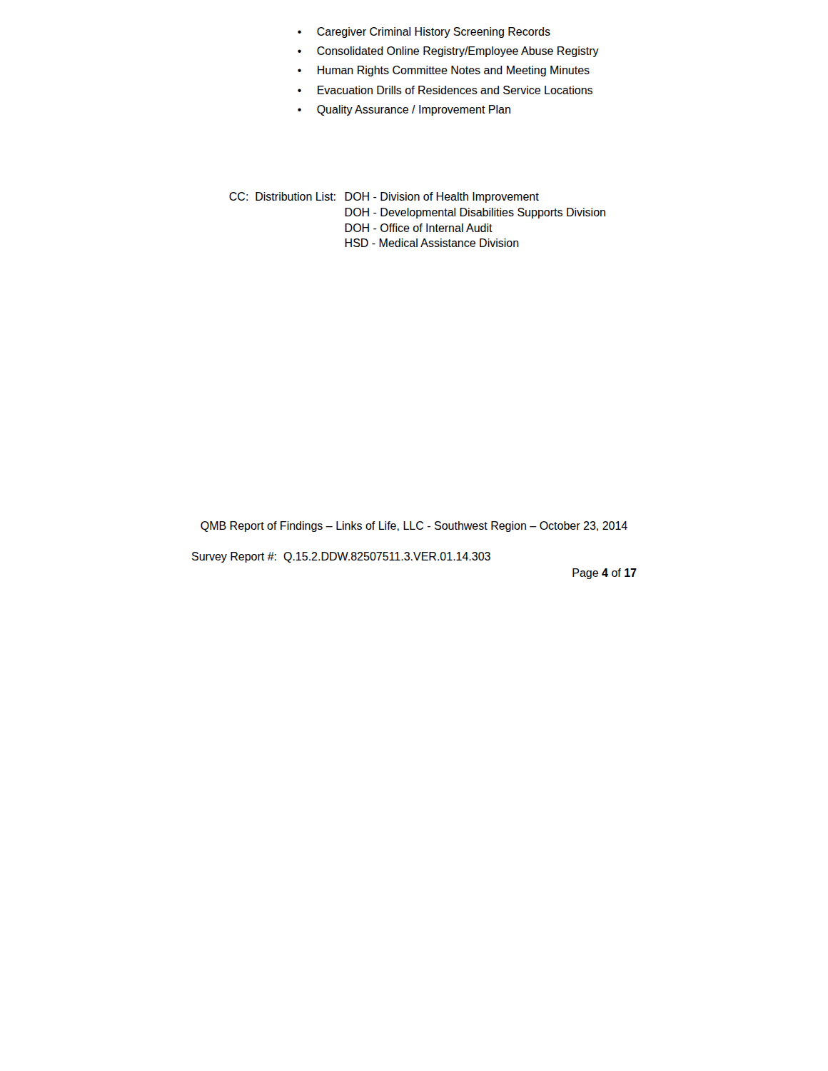Caregiver Criminal History Screening Records
Consolidated Online Registry/Employee Abuse Registry
Human Rights Committee Notes and Meeting Minutes
Evacuation Drills of Residences and Service Locations
Quality Assurance / Improvement Plan
| CC: Distribution List: | DOH - Division of Health Improvement DOH - Developmental Disabilities Supports Division DOH - Office of Internal Audit HSD - Medical Assistance Division |
QMB Report of Findings – Links of Life, LLC - Southwest Region – October 23, 2014
Survey Report #: Q.15.2.DDW.82507511.3.VER.01.14.303
Page 4 of 17